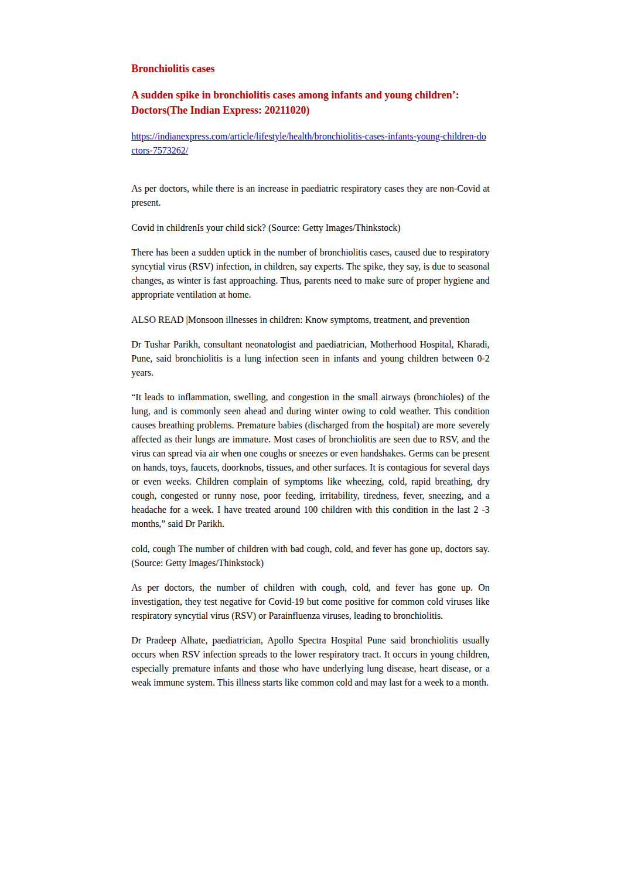Bronchiolitis cases
A sudden spike in bronchiolitis cases among infants and young children’: Doctors(The Indian Express: 20211020)
https://indianexpress.com/article/lifestyle/health/bronchiolitis-cases-infants-young-children-doctors-7573262/
As per doctors, while there is an increase in paediatric respiratory cases they are non-Covid at present.
Covid in childrenIs your child sick? (Source: Getty Images/Thinkstock)
There has been a sudden uptick in the number of bronchiolitis cases, caused due to respiratory syncytial virus (RSV) infection, in children, say experts. The spike, they say, is due to seasonal changes, as winter is fast approaching. Thus, parents need to make sure of proper hygiene and appropriate ventilation at home.
ALSO READ |Monsoon illnesses in children: Know symptoms, treatment, and prevention
Dr Tushar Parikh, consultant neonatologist and paediatrician, Motherhood Hospital, Kharadi, Pune, said bronchiolitis is a lung infection seen in infants and young children between 0-2 years.
“It leads to inflammation, swelling, and congestion in the small airways (bronchioles) of the lung, and is commonly seen ahead and during winter owing to cold weather. This condition causes breathing problems. Premature babies (discharged from the hospital) are more severely affected as their lungs are immature. Most cases of bronchiolitis are seen due to RSV, and the virus can spread via air when one coughs or sneezes or even handshakes. Germs can be present on hands, toys, faucets, doorknobs, tissues, and other surfaces. It is contagious for several days or even weeks. Children complain of symptoms like wheezing, cold, rapid breathing, dry cough, congested or runny nose, poor feeding, irritability, tiredness, fever, sneezing, and a headache for a week. I have treated around 100 children with this condition in the last 2 -3 months,” said Dr Parikh.
cold, cough The number of children with bad cough, cold, and fever has gone up, doctors say. (Source: Getty Images/Thinkstock)
As per doctors, the number of children with cough, cold, and fever has gone up. On investigation, they test negative for Covid-19 but come positive for common cold viruses like respiratory syncytial virus (RSV) or Parainfluenza viruses, leading to bronchiolitis.
Dr Pradeep Alhate, paediatrician, Apollo Spectra Hospital Pune said bronchiolitis usually occurs when RSV infection spreads to the lower respiratory tract. It occurs in young children, especially premature infants and those who have underlying lung disease, heart disease, or a weak immune system. This illness starts like common cold and may last for a week to a month.